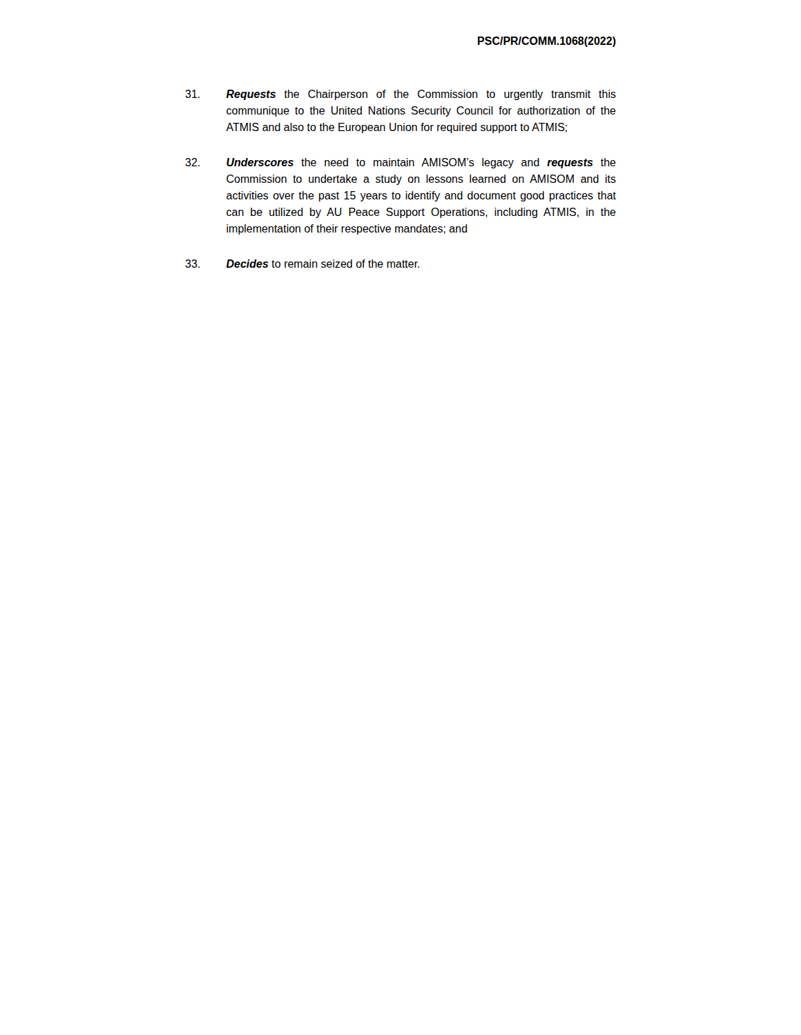PSC/PR/COMM.1068(2022)
31.
Requests the Chairperson of the Commission to urgently transmit this communique to the United Nations Security Council for authorization of the ATMIS and also to the European Union for required support to ATMIS;
32.
Underscores the need to maintain AMISOM’s legacy and requests the Commission to undertake a study on lessons learned on AMISOM and its activities over the past 15 years to identify and document good practices that can be utilized by AU Peace Support Operations, including ATMIS, in the implementation of their respective mandates; and
33.
Decides to remain seized of the matter.